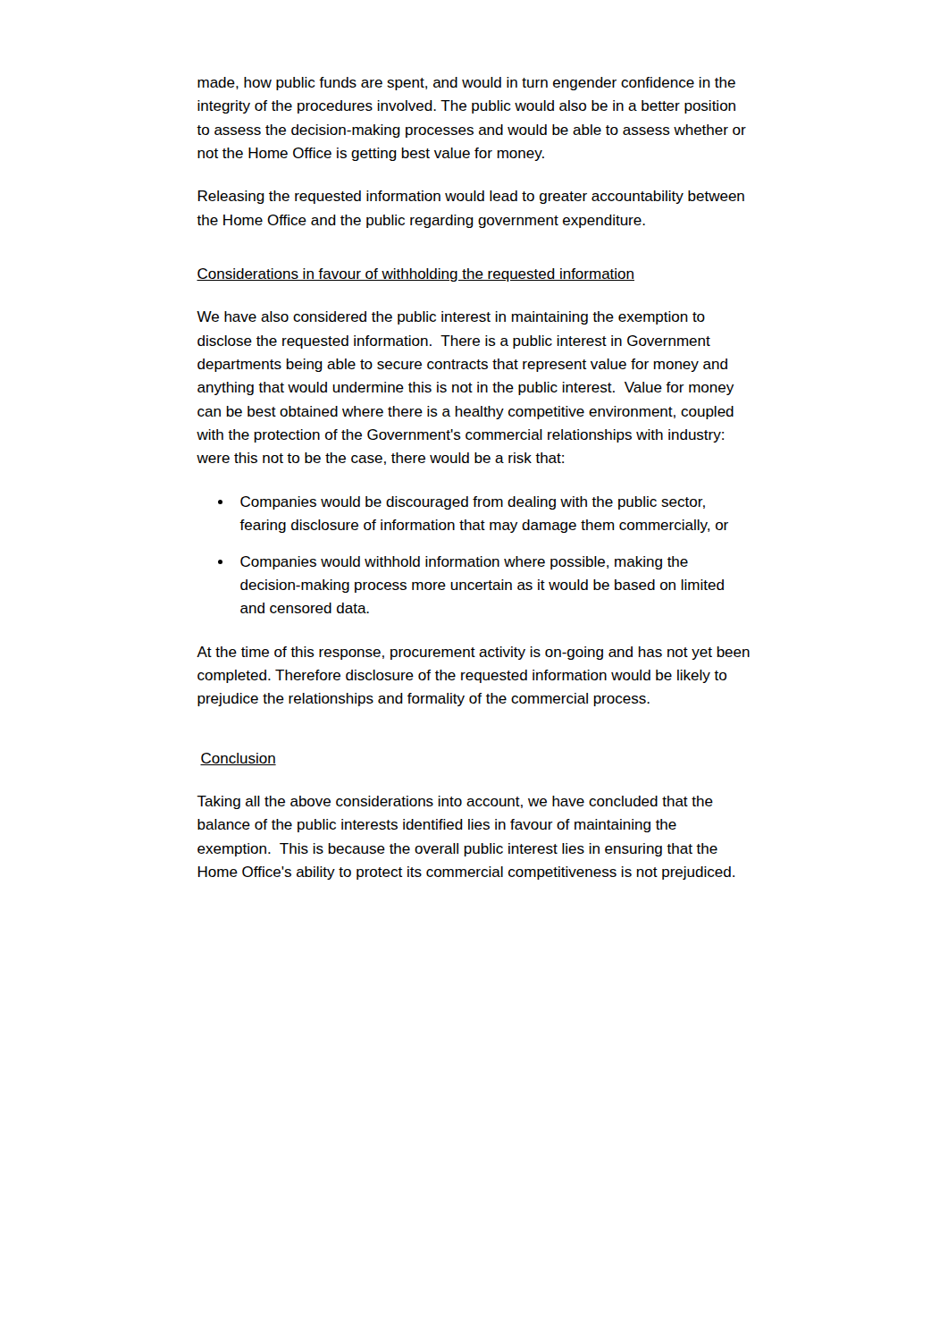made, how public funds are spent, and would in turn engender confidence in the integrity of the procedures involved. The public would also be in a better position to assess the decision-making processes and would be able to assess whether or not the Home Office is getting best value for money.
Releasing the requested information would lead to greater accountability between the Home Office and the public regarding government expenditure.
Considerations in favour of withholding the requested information
We have also considered the public interest in maintaining the exemption to disclose the requested information. There is a public interest in Government departments being able to secure contracts that represent value for money and anything that would undermine this is not in the public interest. Value for money can be best obtained where there is a healthy competitive environment, coupled with the protection of the Government's commercial relationships with industry: were this not to be the case, there would be a risk that:
Companies would be discouraged from dealing with the public sector, fearing disclosure of information that may damage them commercially, or
Companies would withhold information where possible, making the decision-making process more uncertain as it would be based on limited and censored data.
At the time of this response, procurement activity is on-going and has not yet been completed. Therefore disclosure of the requested information would be likely to prejudice the relationships and formality of the commercial process.
Conclusion
Taking all the above considerations into account, we have concluded that the balance of the public interests identified lies in favour of maintaining the exemption. This is because the overall public interest lies in ensuring that the Home Office's ability to protect its commercial competitiveness is not prejudiced.